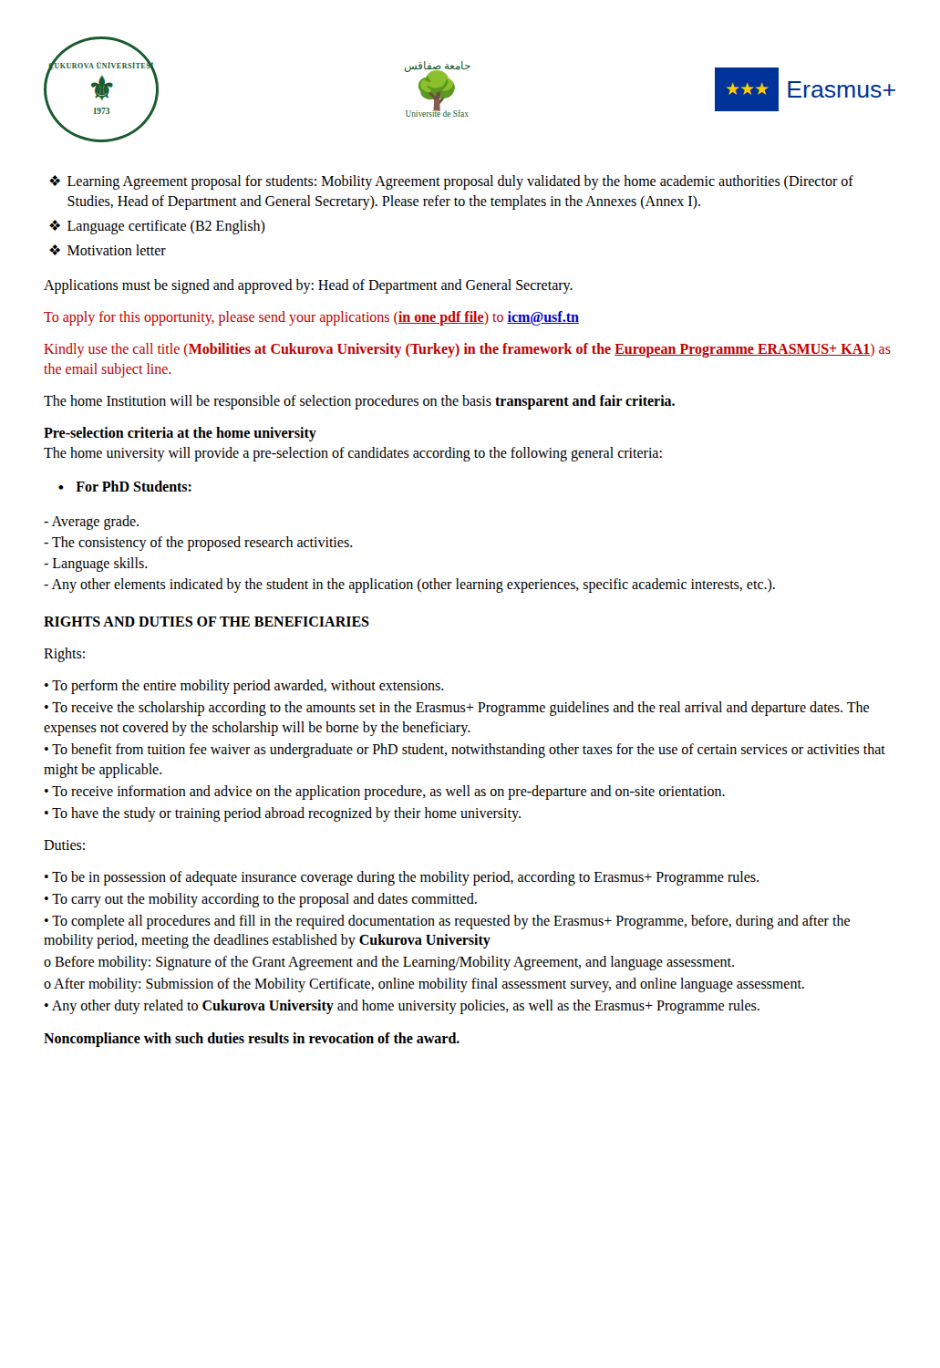ÇUKUROVA ÜNİVERSİTESİ
⚜
1973
جامعة صفاقس
🌳
Université de Sfax
★★★
Erasmus+
Learning Agreement proposal for students: Mobility Agreement proposal duly validated by the home academic authorities (Director of Studies, Head of Department and General Secretary). Please refer to the templates in the Annexes (Annex I).
Language certificate (B2 English)
Motivation letter
Applications must be signed and approved by: Head of Department and General Secretary.
To apply for this opportunity, please send your applications (in one pdf file) to icm@usf.tn
Kindly use the call title (Mobilities at Cukurova University (Turkey) in the framework of the European Programme ERASMUS+ KA1) as the email subject line.
The home Institution will be responsible of selection procedures on the basis transparent and fair criteria.
Pre-selection criteria at the home university
The home university will provide a pre-selection of candidates according to the following general criteria:
For PhD Students:
- Average grade.
- The consistency of the proposed research activities.
- Language skills.
- Any other elements indicated by the student in the application (other learning experiences, specific academic interests, etc.).
RIGHTS AND DUTIES OF THE BENEFICIARIES
Rights:
• To perform the entire mobility period awarded, without extensions.
• To receive the scholarship according to the amounts set in the Erasmus+ Programme guidelines and the real arrival and departure dates. The expenses not covered by the scholarship will be borne by the beneficiary.
• To benefit from tuition fee waiver as undergraduate or PhD student, notwithstanding other taxes for the use of certain services or activities that might be applicable.
• To receive information and advice on the application procedure, as well as on pre-departure and on-site orientation.
• To have the study or training period abroad recognized by their home university.
Duties:
• To be in possession of adequate insurance coverage during the mobility period, according to Erasmus+ Programme rules.
• To carry out the mobility according to the proposal and dates committed.
• To complete all procedures and fill in the required documentation as requested by the Erasmus+ Programme, before, during and after the mobility period, meeting the deadlines established by Cukurova University
o Before mobility: Signature of the Grant Agreement and the Learning/Mobility Agreement, and language assessment.
o After mobility: Submission of the Mobility Certificate, online mobility final assessment survey, and online language assessment.
• Any other duty related to Cukurova University and home university policies, as well as the Erasmus+ Programme rules.
Noncompliance with such duties results in revocation of the award.